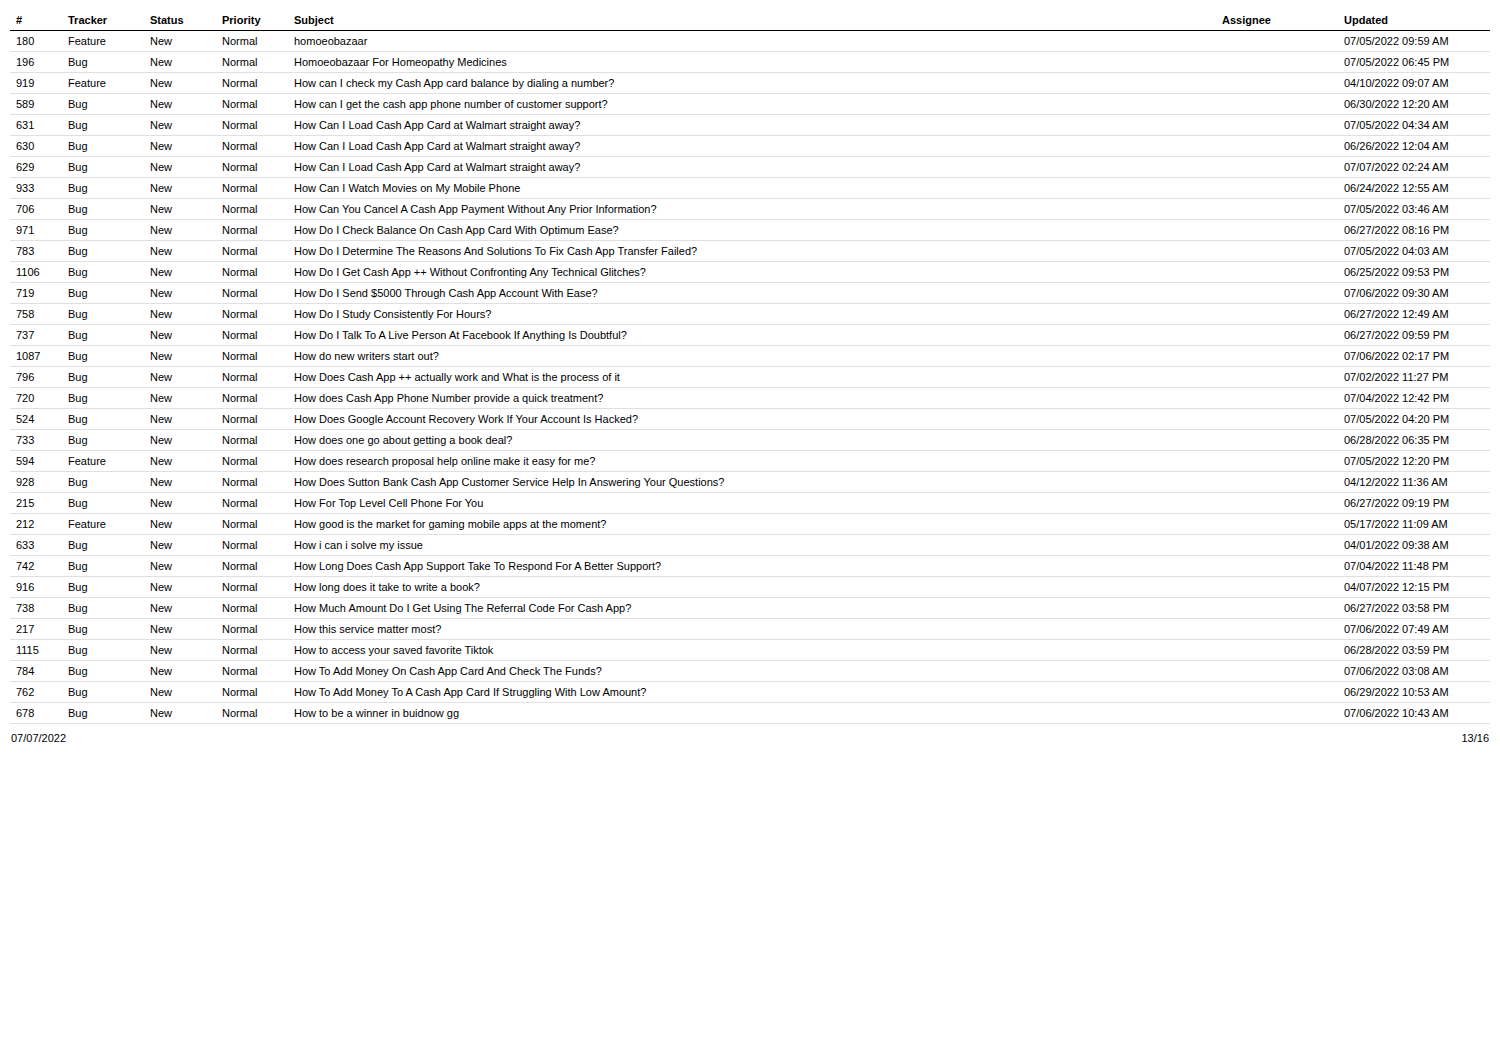| # | Tracker | Status | Priority | Subject | Assignee | Updated |
| --- | --- | --- | --- | --- | --- | --- |
| 180 | Feature | New | Normal | homoeobazaar | | 07/05/2022 09:59 AM |
| 196 | Bug | New | Normal | Homoeobazaar For Homeopathy Medicines | | 07/05/2022 06:45 PM |
| 919 | Feature | New | Normal | How can I check my Cash App card balance by dialing a number? | | 04/10/2022 09:07 AM |
| 589 | Bug | New | Normal | How can I get the cash app phone number of customer support? | | 06/30/2022 12:20 AM |
| 631 | Bug | New | Normal | How Can I Load Cash App Card at Walmart straight away? | | 07/05/2022 04:34 AM |
| 630 | Bug | New | Normal | How Can I Load Cash App Card at Walmart straight away? | | 06/26/2022 12:04 AM |
| 629 | Bug | New | Normal | How Can I Load Cash App Card at Walmart straight away? | | 07/07/2022 02:24 AM |
| 933 | Bug | New | Normal | How Can I Watch Movies on My Mobile Phone | | 06/24/2022 12:55 AM |
| 706 | Bug | New | Normal | How Can You Cancel A Cash App Payment Without Any Prior Information? | | 07/05/2022 03:46 AM |
| 971 | Bug | New | Normal | How Do I Check Balance On Cash App Card With Optimum Ease? | | 06/27/2022 08:16 PM |
| 783 | Bug | New | Normal | How Do I Determine The Reasons And Solutions To Fix Cash App Transfer Failed? | | 07/05/2022 04:03 AM |
| 1106 | Bug | New | Normal | How Do I Get Cash App ++ Without Confronting Any Technical Glitches? | | 06/25/2022 09:53 PM |
| 719 | Bug | New | Normal | How Do I Send $5000 Through Cash App Account With Ease? | | 07/06/2022 09:30 AM |
| 758 | Bug | New | Normal | How Do I Study Consistently For Hours? | | 06/27/2022 12:49 AM |
| 737 | Bug | New | Normal | How Do I Talk To A Live Person At Facebook If Anything Is Doubtful? | | 06/27/2022 09:59 PM |
| 1087 | Bug | New | Normal | How do new writers start out? | | 07/06/2022 02:17 PM |
| 796 | Bug | New | Normal | How Does Cash App ++ actually work and What is the process of it | | 07/02/2022 11:27 PM |
| 720 | Bug | New | Normal | How does Cash App Phone Number provide a quick treatment? | | 07/04/2022 12:42 PM |
| 524 | Bug | New | Normal | How Does Google Account Recovery Work If Your Account Is Hacked? | | 07/05/2022 04:20 PM |
| 733 | Bug | New | Normal | How does one go about getting a book deal? | | 06/28/2022 06:35 PM |
| 594 | Feature | New | Normal | How does research proposal help online make it easy for me? | | 07/05/2022 12:20 PM |
| 928 | Bug | New | Normal | How Does Sutton Bank Cash App Customer Service Help In Answering Your Questions? | | 04/12/2022 11:36 AM |
| 215 | Bug | New | Normal | How For Top Level Cell Phone For You | | 06/27/2022 09:19 PM |
| 212 | Feature | New | Normal | How good is the market for gaming mobile apps at the moment? | | 05/17/2022 11:09 AM |
| 633 | Bug | New | Normal | How i can i solve my issue | | 04/01/2022 09:38 AM |
| 742 | Bug | New | Normal | How Long Does Cash App Support Take To Respond For A Better Support? | | 07/04/2022 11:48 PM |
| 916 | Bug | New | Normal | How long does it take to write a book? | | 04/07/2022 12:15 PM |
| 738 | Bug | New | Normal | How Much Amount Do I Get Using The Referral Code For Cash App? | | 06/27/2022 03:58 PM |
| 217 | Bug | New | Normal | How this service matter most? | | 07/06/2022 07:49 AM |
| 1115 | Bug | New | Normal | How to access your saved favorite Tiktok | | 06/28/2022 03:59 PM |
| 784 | Bug | New | Normal | How To Add Money On Cash App Card And Check The Funds? | | 07/06/2022 03:08 AM |
| 762 | Bug | New | Normal | How To Add Money To A Cash App Card If Struggling With Low Amount? | | 06/29/2022 10:53 AM |
| 678 | Bug | New | Normal | How to be a winner in buidnow gg | | 07/06/2022 10:43 AM |
| 07/07/2022 | 13/16 |